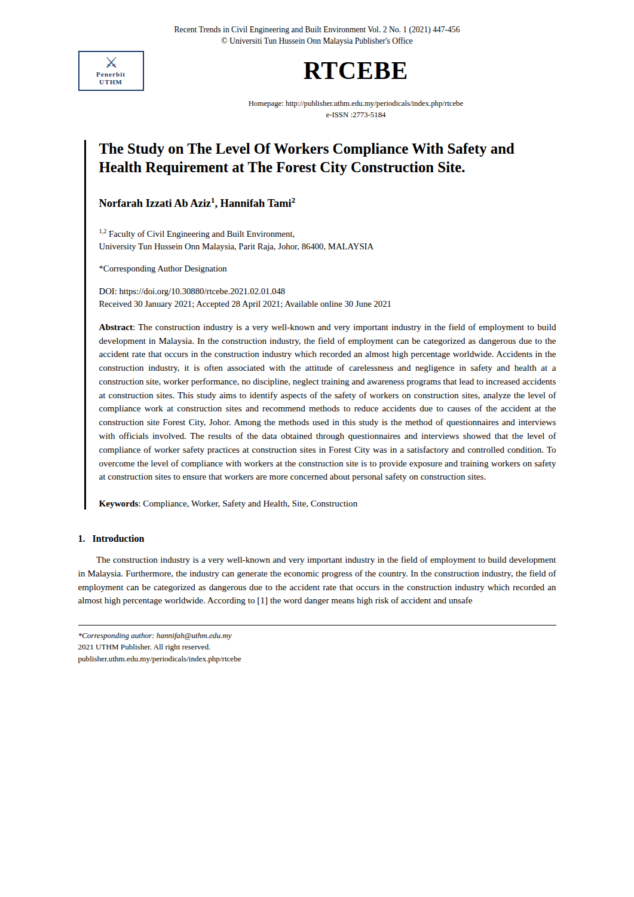Recent Trends in Civil Engineering and Built Environment Vol. 2 No. 1 (2021) 447-456
© Universiti Tun Hussein Onn Malaysia Publisher's Office
⚔
Penerbit
UTHM
RTCEBE
Homepage: http://publisher.uthm.edu.my/periodicals/index.php/rtcebe
e-ISSN :2773-5184
The Study on The Level Of Workers Compliance With Safety and Health Requirement at The Forest City Construction Site.
Norfarah Izzati Ab Aziz1, Hannifah Tami2
1,2 Faculty of Civil Engineering and Built Environment,
University Tun Hussein Onn Malaysia, Parit Raja, Johor, 86400, MALAYSIA
*Corresponding Author Designation
DOI: https://doi.org/10.30880/rtcebe.2021.02.01.048
Received 30 January 2021; Accepted 28 April 2021; Available online 30 June 2021
Abstract: The construction industry is a very well-known and very important industry in the field of employment to build development in Malaysia. In the construction industry, the field of employment can be categorized as dangerous due to the accident rate that occurs in the construction industry which recorded an almost high percentage worldwide. Accidents in the construction industry, it is often associated with the attitude of carelessness and negligence in safety and health at a construction site, worker performance, no discipline, neglect training and awareness programs that lead to increased accidents at construction sites. This study aims to identify aspects of the safety of workers on construction sites, analyze the level of compliance work at construction sites and recommend methods to reduce accidents due to causes of the accident at the construction site Forest City, Johor. Among the methods used in this study is the method of questionnaires and interviews with officials involved. The results of the data obtained through questionnaires and interviews showed that the level of compliance of worker safety practices at construction sites in Forest City was in a satisfactory and controlled condition. To overcome the level of compliance with workers at the construction site is to provide exposure and training workers on safety at construction sites to ensure that workers are more concerned about personal safety on construction sites.
Keywords: Compliance, Worker, Safety and Health, Site, Construction
1. Introduction
The construction industry is a very well-known and very important industry in the field of employment to build development in Malaysia. Furthermore, the industry can generate the economic progress of the country. In the construction industry, the field of employment can be categorized as dangerous due to the accident rate that occurs in the construction industry which recorded an almost high percentage worldwide. According to [1] the word danger means high risk of accident and unsafe
*Corresponding author: hannifah@uthm.edu.my
2021 UTHM Publisher. All right reserved.
publisher.uthm.edu.my/periodicals/index.php/rtcebe